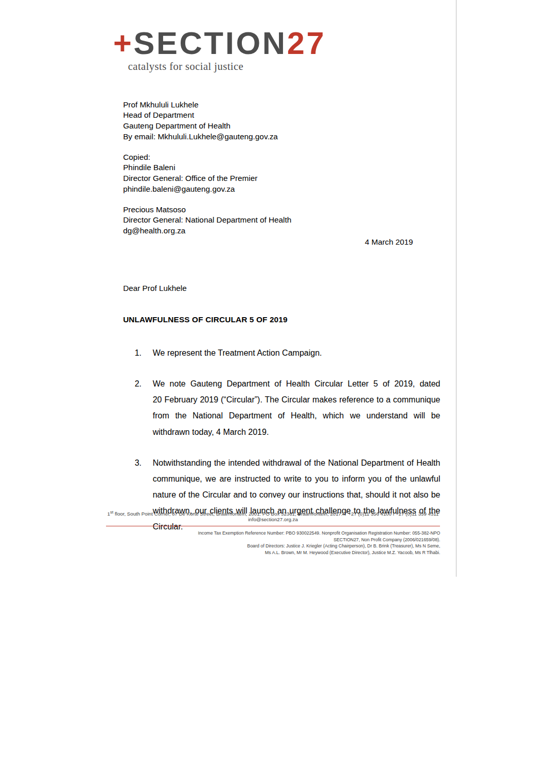+SECTION 27
catalysts for social justice
Prof Mkhululi Lukhele
Head of Department
Gauteng Department of Health
By email: Mkhululi.Lukhele@gauteng.gov.za
Copied:
Phindile Baleni
Director General: Office of the Premier
phindile.baleni@gauteng.gov.za
Precious Matsoso
Director General: National Department of Health
dg@health.org.za
4 March 2019
Dear Prof Lukhele
Unlawfulness of Circular 5 of 2019
We represent the Treatment Action Campaign.
We note Gauteng Department of Health Circular Letter 5 of 2019, dated 20 February 2019 (“Circular”). The Circular makes reference to a communique from the National Department of Health, which we understand will be withdrawn today, 4 March 2019.
Notwithstanding the intended withdrawal of the National Department of Health communique, we are instructed to write to you to inform you of the unlawful nature of the Circular and to convey our instructions that, should it not also be withdrawn, our clients will launch an urgent challenge to the lawfulness of the Circular.
1st floor, South Point Corner, 87 De Korte Street, Braamfontein, 2001. PO Box 32361, Braamfontein, 2017. T +27 (0)11 356 4100 f +27 (0)11 339 4311 info@section27.org.za
Income Tax Exemption Reference Number: PBO 930022549. Nonprofit Organisation Registration Number: 055-382-NPO
SECTION27, Non Profit Company (2006/021659/08).
Board of Directors: Justice J. Kriegler (Acting Chairperson), Dr B. Brink (Treasurer), Ms N Seme,
Ms A.L. Brown, Mr M. Heywood (Executive Director), Justice M.Z. Yacoob, Ms R Tlhabi.